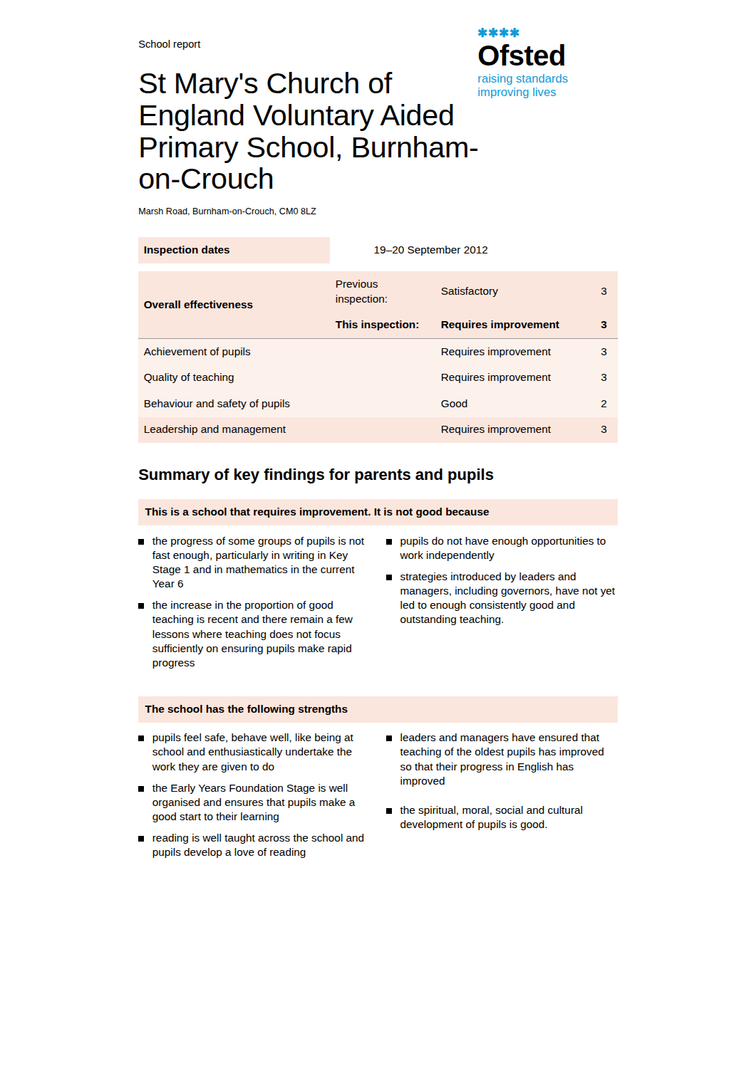✱✱✱✱
Ofsted
raising standards
improving lives
School report
St Mary's Church of England Voluntary Aided Primary School, Burnham-on-Crouch
Marsh Road, Burnham-on-Crouch, CM0 8LZ
| Inspection dates | | 19–20 September 2012 |
| Overall effectiveness | Previous inspection: | Satisfactory | 3 |
| This inspection: | Requires improvement | 3 |
| Achievement of pupils | Requires improvement | 3 |
| Quality of teaching | Requires improvement | 3 |
| Behaviour and safety of pupils | Good | 2 |
| Leadership and management | Requires improvement | 3 |
Summary of key findings for parents and pupils
This is a school that requires improvement. It is not good because
the progress of some groups of pupils is not fast enough, particularly in writing in Key Stage 1 and in mathematics in the current Year 6
the increase in the proportion of good teaching is recent and there remain a few lessons where teaching does not focus sufficiently on ensuring pupils make rapid progress
pupils do not have enough opportunities to work independently
strategies introduced by leaders and managers, including governors, have not yet led to enough consistently good and outstanding teaching.
The school has the following strengths
pupils feel safe, behave well, like being at school and enthusiastically undertake the work they are given to do
the Early Years Foundation Stage is well organised and ensures that pupils make a good start to their learning
reading is well taught across the school and pupils develop a love of reading
leaders and managers have ensured that teaching of the oldest pupils has improved so that their progress in English has improved
the spiritual, moral, social and cultural development of pupils is good.